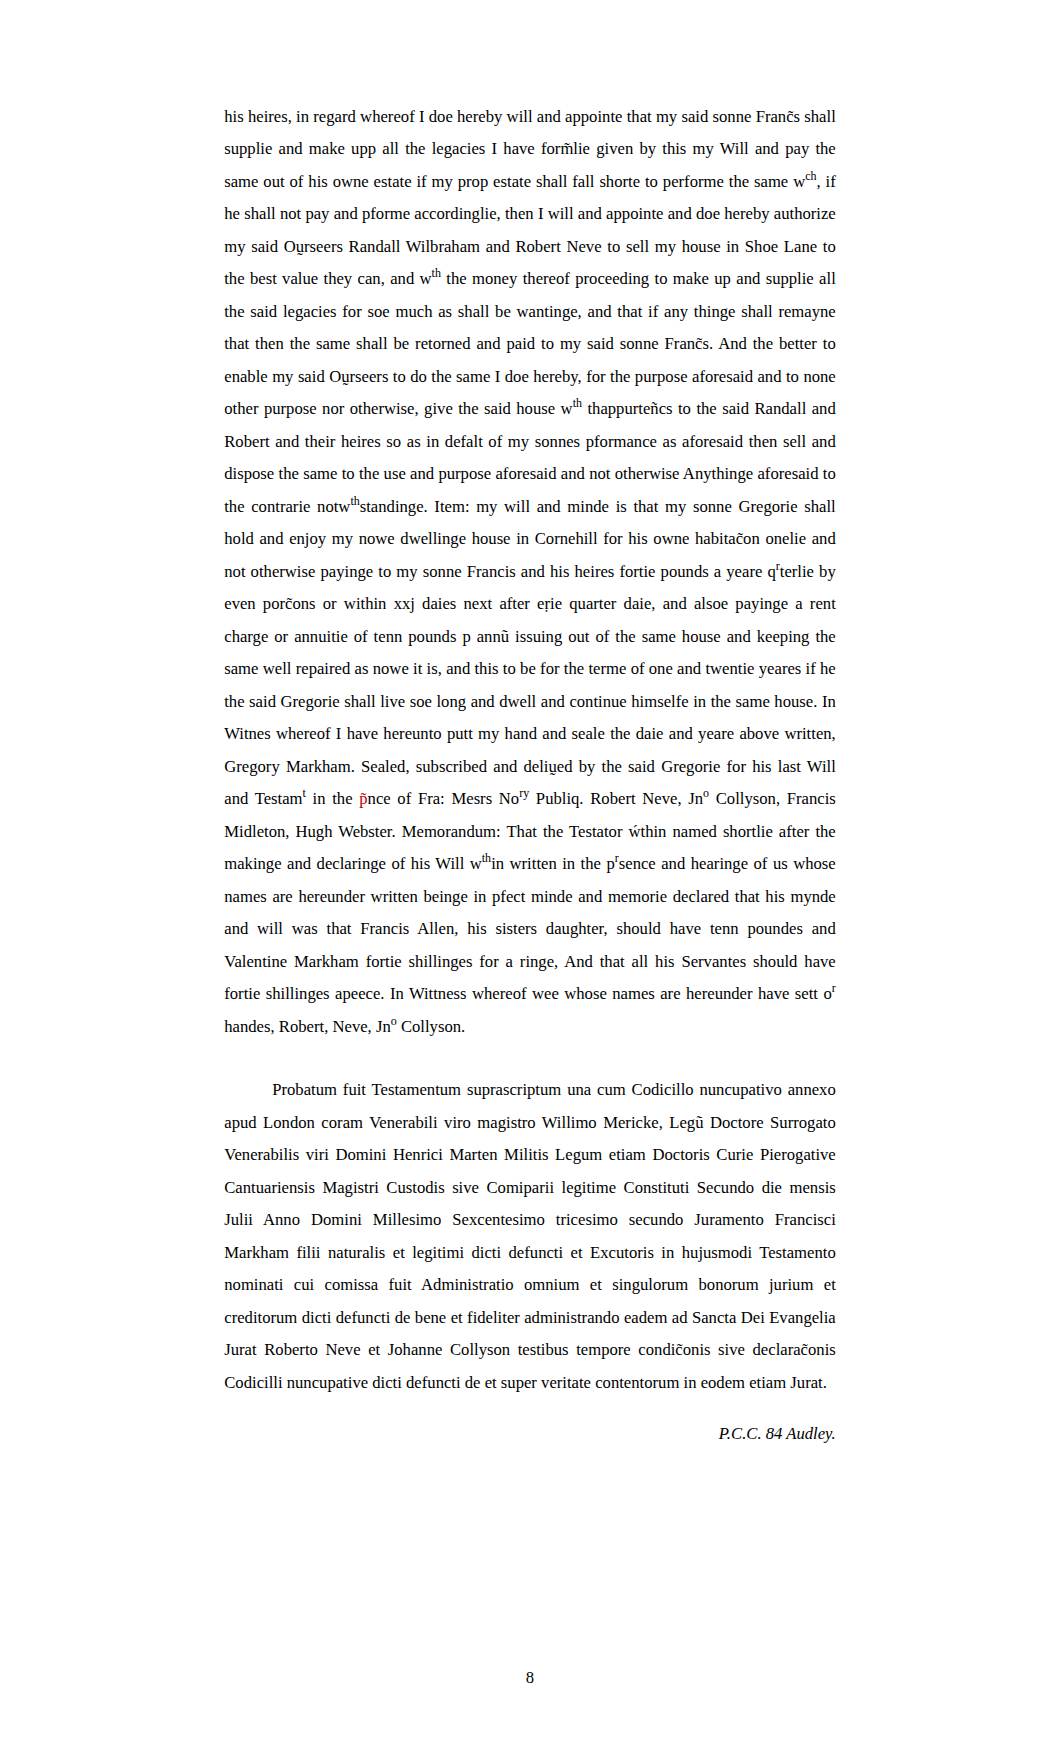his heires, in regard whereof I doe hereby will and appointe that my said sonne Franc̃s shall supplie and make upp all the legacies I have form̃lie given by this my Will and pay the same out of his owne estate if my prop estate shall fall shorte to performe the same wch, if he shall not pay and pforme accordinglie, then I will and appointe and doe hereby authorize my said Oṵrseers Randall Wilbraham and Robert Neve to sell my house in Shoe Lane to the best value they can, and wth the money thereof proceeding to make up and supplie all the said legacies for soe much as shall be wantinge, and that if any thinge shall remayne that then the same shall be retorned and paid to my said sonne Franc̃s. And the better to enable my said Oṵrseers to do the same I doe hereby, for the purpose aforesaid and to none other purpose nor otherwise, give the said house wth thappurteñcs to the said Randall and Robert and their heires so as in defalt of my sonnes pformance as aforesaid then sell and dispose the same to the use and purpose aforesaid and not otherwise Anythinge aforesaid to the contrarie notwthstandinge. Item: my will and minde is that my sonne Gregorie shall hold and enjoy my nowe dwellinge house in Cornehill for his owne habitac̃on onelie and not otherwise payinge to my sonne Francis and his heires fortie pounds a yeare qrterlie by even porc̃ons or within xxj daies next after eṛie quarter daie, and alsoe payinge a rent charge or annuitie of tenn pounds p annũ issuing out of the same house and keeping the same well repaired as nowe it is, and this to be for the terme of one and twentie yeares if he the said Gregorie shall live soe long and dwell and continue himselfe in the same house. In Witnes whereof I have hereunto putt my hand and seale the daie and yeare above written, Gregory Markham. Sealed, subscribed and deliṵed by the said Gregorie for his last Will and Testamt in the p̃nce of Fra: Mesrs Nory Publiq. Robert Neve, Jno Collyson, Francis Midleton, Hugh Webster. Memorandum: That the Testator ẃthin named shortlie after the makinge and declaringe of his Will wthin written in the prsence and hearinge of us whose names are hereunder written beinge in pfect minde and memorie declared that his mynde and will was that Francis Allen, his sisters daughter, should have tenn poundes and Valentine Markham fortie shillinges for a ringe, And that all his Servantes should have fortie shillinges apeece. In Wittness whereof wee whose names are hereunder have sett or handes, Robert, Neve, Jno Collyson.
Probatum fuit Testamentum suprascriptum una cum Codicillo nuncupativo annexo apud London coram Venerabili viro magistro Willimo Mericke, Legũ Doctore Surrogato Venerabilis viri Domini Henrici Marten Militis Legum etiam Doctoris Curie Pierogative Cantuariensis Magistri Custodis sive Comiparii legitime Constituti Secundo die mensis Julii Anno Domini Millesimo Sexcentesimo tricesimo secundo Juramento Francisci Markham filii naturalis et legitimi dicti defuncti et Excutoris in hujusmodi Testamento nominati cui comissa fuit Administratio omnium et singulorum bonorum jurium et creditorum dicti defuncti de bene et fideliter administrando eadem ad Sancta Dei Evangelia Jurat Roberto Neve et Johanne Collyson testibus tempore condic̃onis sive declarac̃onis Codicilli nuncupative dicti defuncti de et super veritate contentorum in eodem etiam Jurat.
P.C.C. 84 Audley.
8